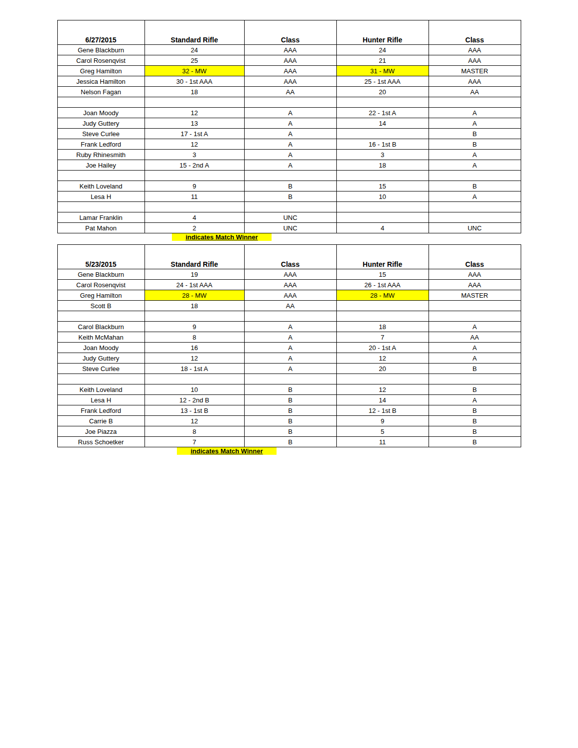| 6/27/2015 | Standard Rifle | Class | Hunter Rifle | Class |
| --- | --- | --- | --- | --- |
| Gene Blackburn | 24 | AAA | 24 | AAA |
| Carol Rosenqvist | 25 | AAA | 21 | AAA |
| Greg Hamilton | 32 - MW | AAA | 31 - MW | MASTER |
| Jessica Hamilton | 30 - 1st AAA | AAA | 25 - 1st AAA | AAA |
| Nelson Fagan | 18 | AA | 20 | AA |
| Joan Moody | 12 | A | 22 - 1st A | A |
| Judy Guttery | 13 | A | 14 | A |
| Steve Curlee | 17 - 1st A | A | | B |
| Frank Ledford | 12 | A | 16 - 1st B | B |
| Ruby Rhinesmith | 3 | A | 3 | A |
| Joe Hailey | 15 - 2nd A | A | 18 | A |
| Keith Loveland | 9 | B | 15 | B |
| Lesa H | 11 | B | 10 | A |
| Lamar Franklin | 4 | UNC | | |
| Pat Mahon | 2 | UNC | 4 | UNC |
indicates Match Winner
| 5/23/2015 | Standard Rifle | Class | Hunter Rifle | Class |
| --- | --- | --- | --- | --- |
| Gene Blackburn | 19 | AAA | 15 | AAA |
| Carol Rosenqvist | 24 - 1st AAA | AAA | 26 - 1st AAA | AAA |
| Greg Hamilton | 28 - MW | AAA | 28 - MW | MASTER |
| Scott B | 18 | AA | | |
| Carol Blackburn | 9 | A | 18 | A |
| Keith McMahan | 8 | A | 7 | AA |
| Joan Moody | 16 | A | 20 - 1st A | A |
| Judy Guttery | 12 | A | 12 | A |
| Steve Curlee | 18 - 1st A | A | 20 | B |
| Keith Loveland | 10 | B | 12 | B |
| Lesa H | 12 - 2nd B | B | 14 | A |
| Frank Ledford | 13 - 1st B | B | 12 - 1st B | B |
| Carrie B | 12 | B | 9 | B |
| Joe Piazza | 8 | B | 5 | B |
| Russ Schoetker | 7 | B | 11 | B |
indicates Match Winner